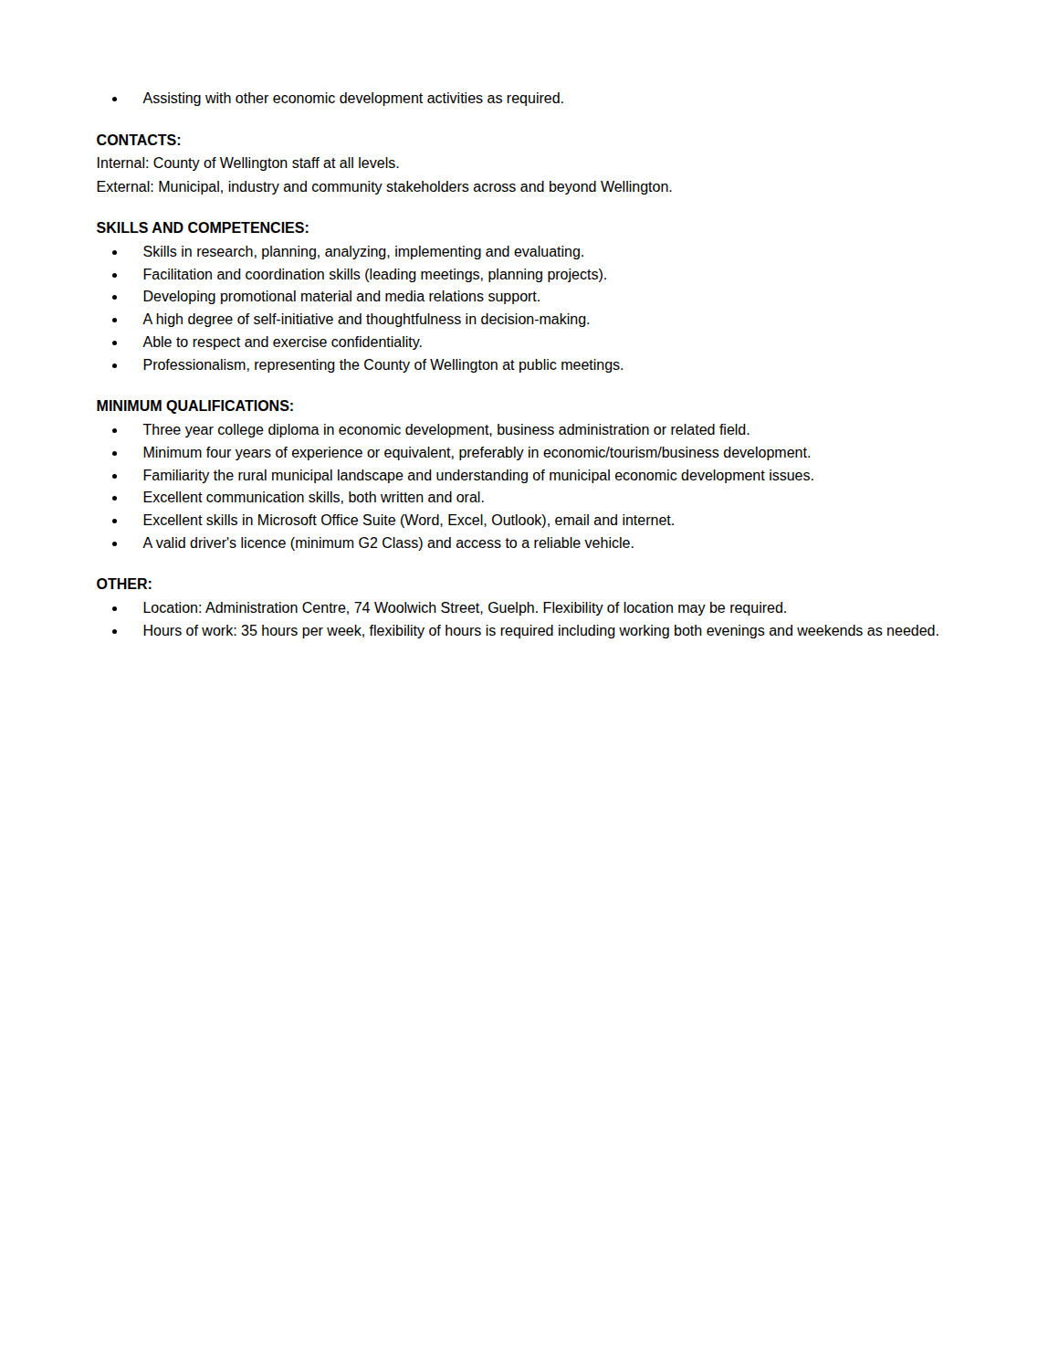Assisting with other economic development activities as required.
Contacts:
Internal: County of Wellington staff at all levels.
External: Municipal, industry and community stakeholders across and beyond Wellington.
Skills and Competencies:
Skills in research, planning, analyzing, implementing and evaluating.
Facilitation and coordination skills (leading meetings, planning projects).
Developing promotional material and media relations support.
A high degree of self-initiative and thoughtfulness in decision-making.
Able to respect and exercise confidentiality.
Professionalism, representing the County of Wellington at public meetings.
Minimum Qualifications:
Three year college diploma in economic development, business administration or related field.
Minimum four years of experience or equivalent, preferably in economic/tourism/business development.
Familiarity the rural municipal landscape and understanding of municipal economic development issues.
Excellent communication skills, both written and oral.
Excellent skills in Microsoft Office Suite (Word, Excel, Outlook), email and internet.
A valid driver's licence (minimum G2 Class) and access to a reliable vehicle.
Other:
Location: Administration Centre, 74 Woolwich Street, Guelph. Flexibility of location may be required.
Hours of work: 35 hours per week, flexibility of hours is required including working both evenings and weekends as needed.